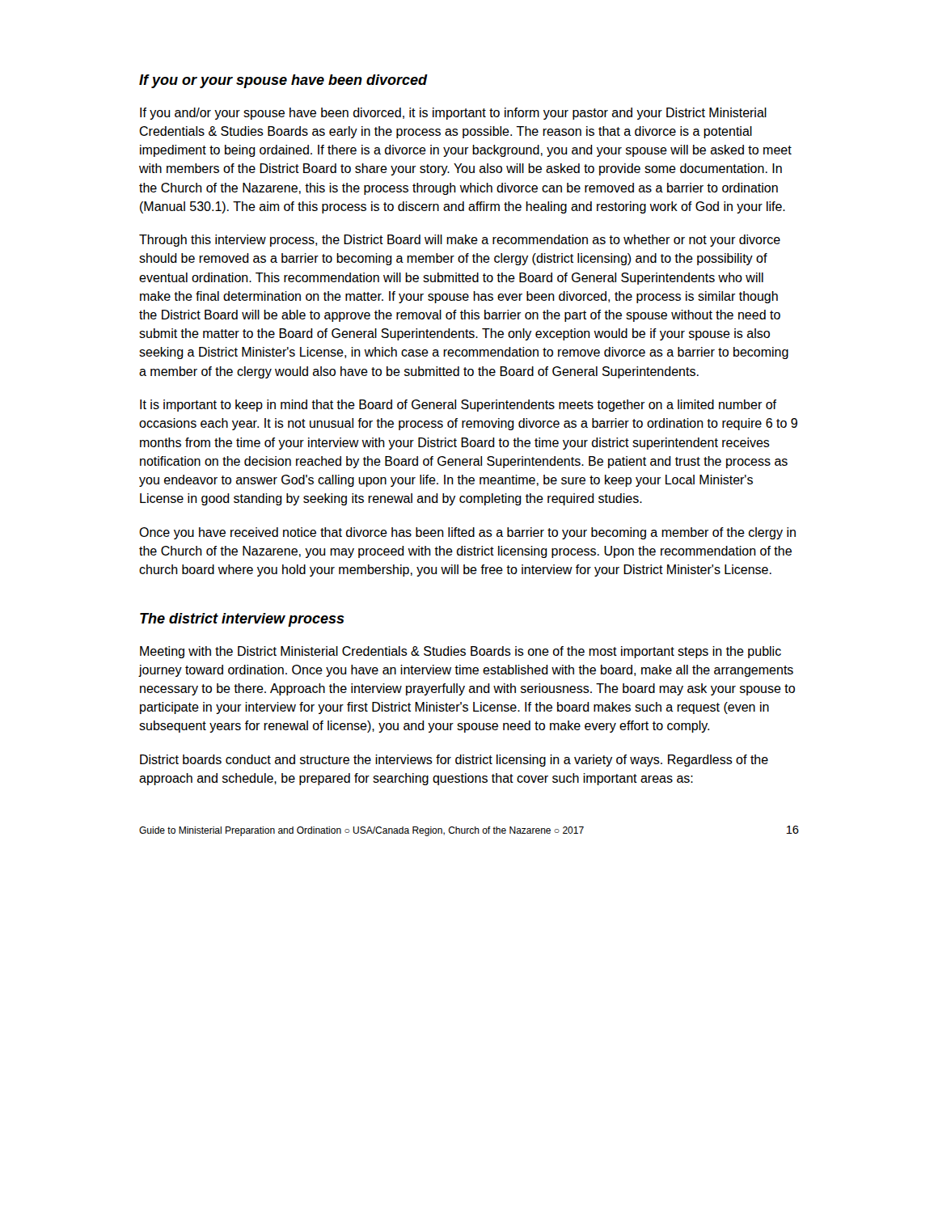If you or your spouse have been divorced
If you and/or your spouse have been divorced, it is important to inform your pastor and your District Ministerial Credentials & Studies Boards as early in the process as possible. The reason is that a divorce is a potential impediment to being ordained. If there is a divorce in your background, you and your spouse will be asked to meet with members of the District Board to share your story. You also will be asked to provide some documentation. In the Church of the Nazarene, this is the process through which divorce can be removed as a barrier to ordination (Manual 530.1). The aim of this process is to discern and affirm the healing and restoring work of God in your life.
Through this interview process, the District Board will make a recommendation as to whether or not your divorce should be removed as a barrier to becoming a member of the clergy (district licensing) and to the possibility of eventual ordination. This recommendation will be submitted to the Board of General Superintendents who will make the final determination on the matter. If your spouse has ever been divorced, the process is similar though the District Board will be able to approve the removal of this barrier on the part of the spouse without the need to submit the matter to the Board of General Superintendents. The only exception would be if your spouse is also seeking a District Minister's License, in which case a recommendation to remove divorce as a barrier to becoming a member of the clergy would also have to be submitted to the Board of General Superintendents.
It is important to keep in mind that the Board of General Superintendents meets together on a limited number of occasions each year. It is not unusual for the process of removing divorce as a barrier to ordination to require 6 to 9 months from the time of your interview with your District Board to the time your district superintendent receives notification on the decision reached by the Board of General Superintendents. Be patient and trust the process as you endeavor to answer God's calling upon your life. In the meantime, be sure to keep your Local Minister's License in good standing by seeking its renewal and by completing the required studies.
Once you have received notice that divorce has been lifted as a barrier to your becoming a member of the clergy in the Church of the Nazarene, you may proceed with the district licensing process. Upon the recommendation of the church board where you hold your membership, you will be free to interview for your District Minister's License.
The district interview process
Meeting with the District Ministerial Credentials & Studies Boards is one of the most important steps in the public journey toward ordination. Once you have an interview time established with the board, make all the arrangements necessary to be there. Approach the interview prayerfully and with seriousness. The board may ask your spouse to participate in your interview for your first District Minister's License. If the board makes such a request (even in subsequent years for renewal of license), you and your spouse need to make every effort to comply.
District boards conduct and structure the interviews for district licensing in a variety of ways. Regardless of the approach and schedule, be prepared for searching questions that cover such important areas as:
Guide to Ministerial Preparation and Ordination ○ USA/Canada Region, Church of the Nazarene ○ 2017 16